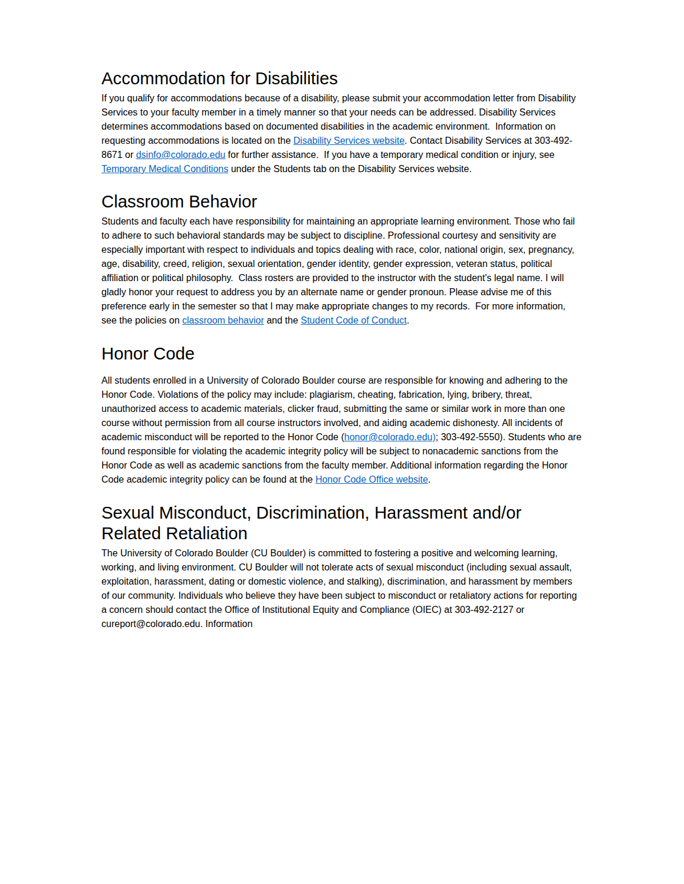Accommodation for Disabilities
If you qualify for accommodations because of a disability, please submit your accommodation letter from Disability Services to your faculty member in a timely manner so that your needs can be addressed. Disability Services determines accommodations based on documented disabilities in the academic environment. Information on requesting accommodations is located on the Disability Services website. Contact Disability Services at 303-492-8671 or dsinfo@colorado.edu for further assistance. If you have a temporary medical condition or injury, see Temporary Medical Conditions under the Students tab on the Disability Services website.
Classroom Behavior
Students and faculty each have responsibility for maintaining an appropriate learning environment. Those who fail to adhere to such behavioral standards may be subject to discipline. Professional courtesy and sensitivity are especially important with respect to individuals and topics dealing with race, color, national origin, sex, pregnancy, age, disability, creed, religion, sexual orientation, gender identity, gender expression, veteran status, political affiliation or political philosophy. Class rosters are provided to the instructor with the student's legal name. I will gladly honor your request to address you by an alternate name or gender pronoun. Please advise me of this preference early in the semester so that I may make appropriate changes to my records. For more information, see the policies on classroom behavior and the Student Code of Conduct.
Honor Code
All students enrolled in a University of Colorado Boulder course are responsible for knowing and adhering to the Honor Code. Violations of the policy may include: plagiarism, cheating, fabrication, lying, bribery, threat, unauthorized access to academic materials, clicker fraud, submitting the same or similar work in more than one course without permission from all course instructors involved, and aiding academic dishonesty. All incidents of academic misconduct will be reported to the Honor Code (honor@colorado.edu); 303-492-5550). Students who are found responsible for violating the academic integrity policy will be subject to nonacademic sanctions from the Honor Code as well as academic sanctions from the faculty member. Additional information regarding the Honor Code academic integrity policy can be found at the Honor Code Office website.
Sexual Misconduct, Discrimination, Harassment and/or Related Retaliation
The University of Colorado Boulder (CU Boulder) is committed to fostering a positive and welcoming learning, working, and living environment. CU Boulder will not tolerate acts of sexual misconduct (including sexual assault, exploitation, harassment, dating or domestic violence, and stalking), discrimination, and harassment by members of our community. Individuals who believe they have been subject to misconduct or retaliatory actions for reporting a concern should contact the Office of Institutional Equity and Compliance (OIEC) at 303-492-2127 or cureport@colorado.edu. Information